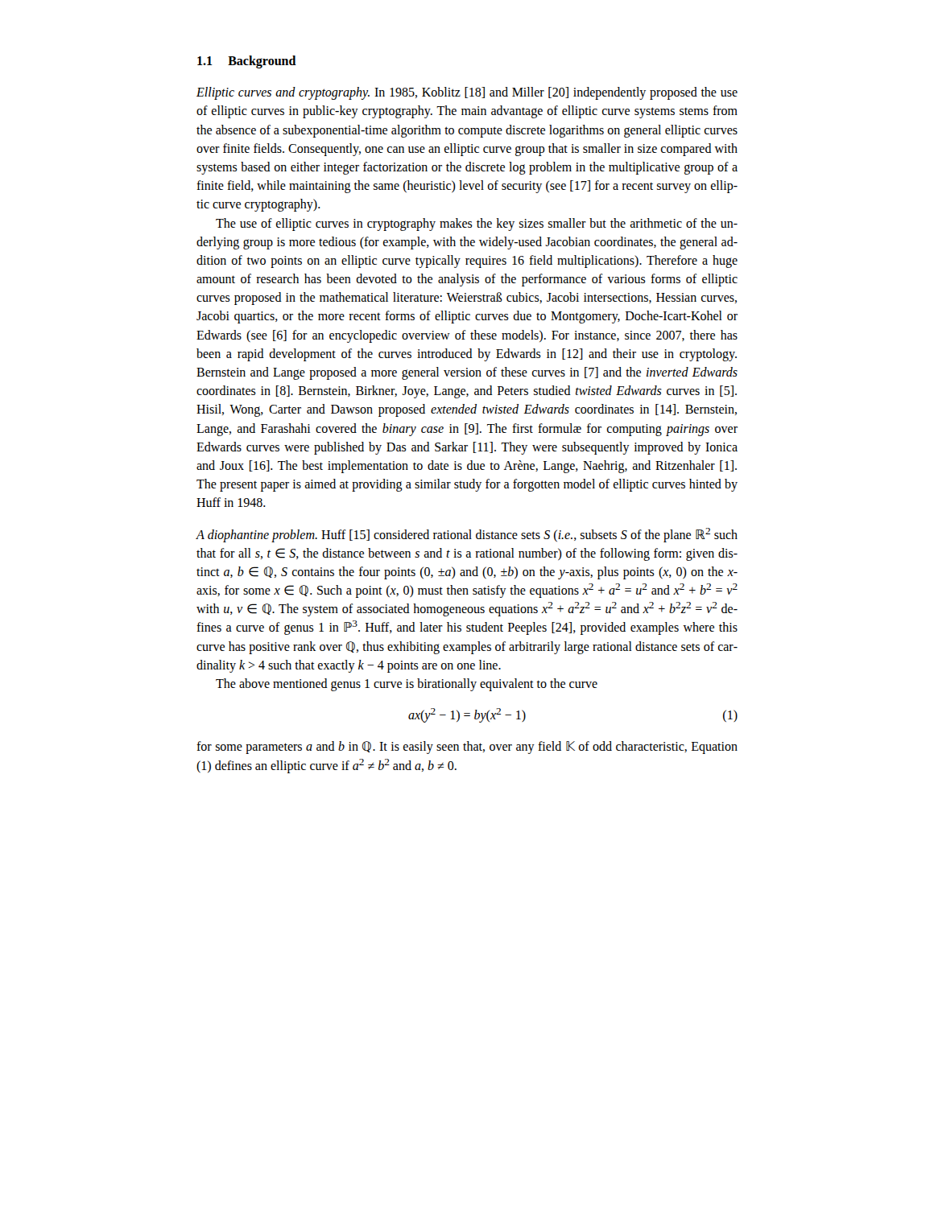1.1 Background
Elliptic curves and cryptography. In 1985, Koblitz [18] and Miller [20] independently proposed the use of elliptic curves in public-key cryptography. The main advantage of elliptic curve systems stems from the absence of a subexponential-time algorithm to compute discrete logarithms on general elliptic curves over finite fields. Consequently, one can use an elliptic curve group that is smaller in size compared with systems based on either integer factorization or the discrete log problem in the multiplicative group of a finite field, while maintaining the same (heuristic) level of security (see [17] for a recent survey on elliptic curve cryptography).
The use of elliptic curves in cryptography makes the key sizes smaller but the arithmetic of the underlying group is more tedious (for example, with the widely-used Jacobian coordinates, the general addition of two points on an elliptic curve typically requires 16 field multiplications). Therefore a huge amount of research has been devoted to the analysis of the performance of various forms of elliptic curves proposed in the mathematical literature: Weierstraß cubics, Jacobi intersections, Hessian curves, Jacobi quartics, or the more recent forms of elliptic curves due to Montgomery, Doche-Icart-Kohel or Edwards (see [6] for an encyclopedic overview of these models). For instance, since 2007, there has been a rapid development of the curves introduced by Edwards in [12] and their use in cryptology. Bernstein and Lange proposed a more general version of these curves in [7] and the inverted Edwards coordinates in [8]. Bernstein, Birkner, Joye, Lange, and Peters studied twisted Edwards curves in [5]. Hisil, Wong, Carter and Dawson proposed extended twisted Edwards coordinates in [14]. Bernstein, Lange, and Farashahi covered the binary case in [9]. The first formulæ for computing pairings over Edwards curves were published by Das and Sarkar [11]. They were subsequently improved by Ionica and Joux [16]. The best implementation to date is due to Arène, Lange, Naehrig, and Ritzenhaler [1]. The present paper is aimed at providing a similar study for a forgotten model of elliptic curves hinted by Huff in 1948.
A diophantine problem. Huff [15] considered rational distance sets S (i.e., subsets S of the plane ℝ2 such that for all s, t ∈ S, the distance between s and t is a rational number) of the following form: given distinct a, b ∈ ℚ, S contains the four points (0, ±a) and (0, ±b) on the y-axis, plus points (x, 0) on the x-axis, for some x ∈ ℚ. Such a point (x, 0) must then satisfy the equations x2 + a2 = u2 and x2 + b2 = v2 with u, v ∈ ℚ. The system of associated homogeneous equations x2 + a2z2 = u2 and x2 + b2z2 = v2 defines a curve of genus 1 in ℙ3. Huff, and later his student Peeples [24], provided examples where this curve has positive rank over ℚ, thus exhibiting examples of arbitrarily large rational distance sets of cardinality k > 4 such that exactly k − 4 points are on one line.
The above mentioned genus 1 curve is birationally equivalent to the curve
ax(y2 − 1) = by(x2 − 1)(1)
for some parameters a and b in ℚ. It is easily seen that, over any field 𝕂 of odd characteristic, Equation (1) defines an elliptic curve if a2 ≠ b2 and a, b ≠ 0.